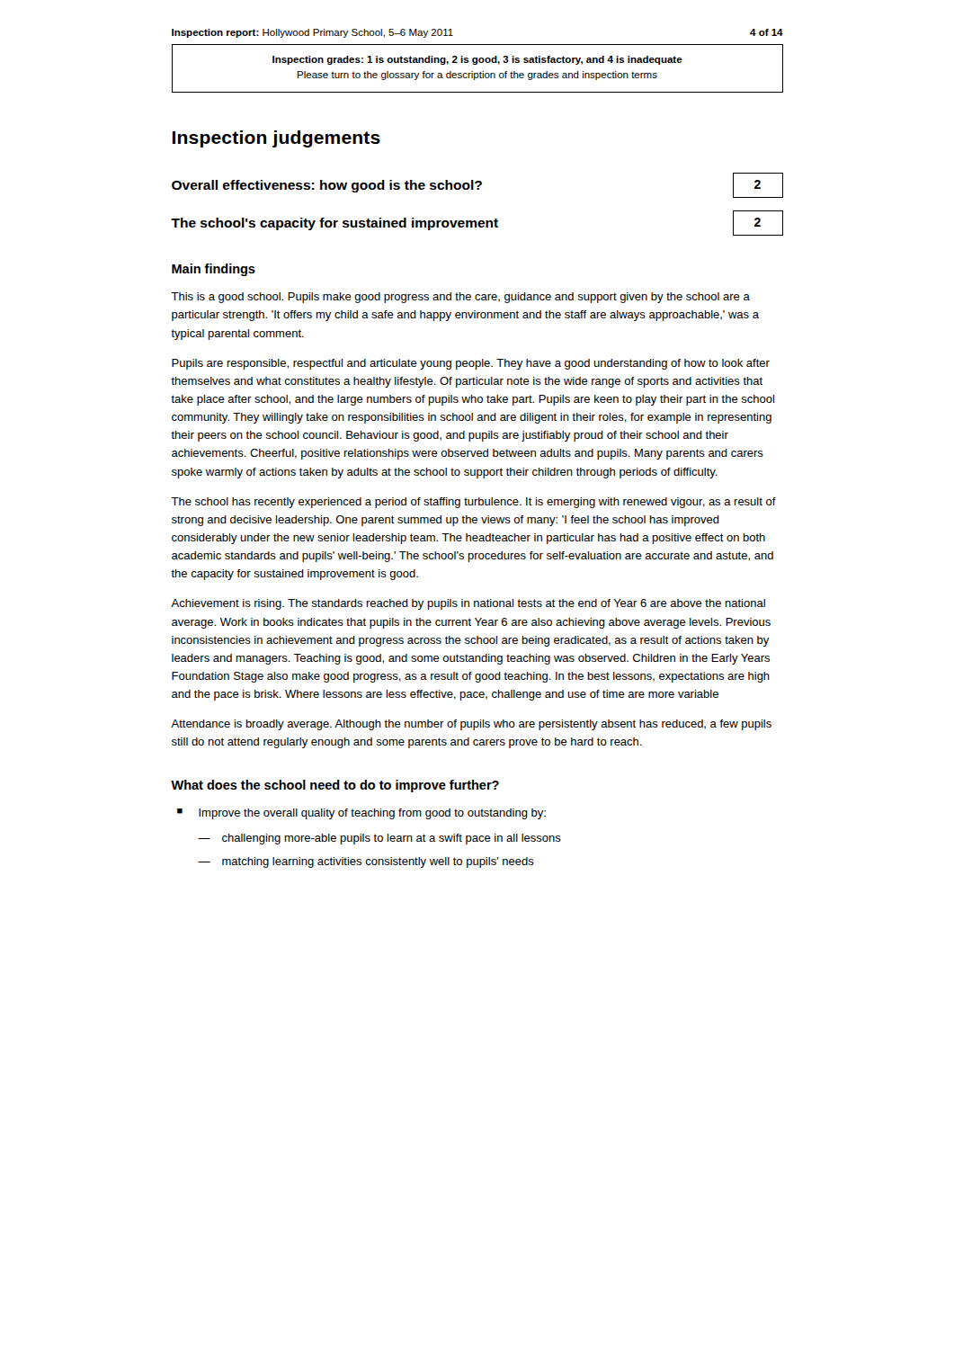Inspection report: Hollywood Primary School, 5–6 May 2011
4 of 14
Inspection grades: 1 is outstanding, 2 is good, 3 is satisfactory, and 4 is inadequate
Please turn to the glossary for a description of the grades and inspection terms
Inspection judgements
Overall effectiveness: how good is the school?
2
The school's capacity for sustained improvement
2
Main findings
This is a good school. Pupils make good progress and the care, guidance and support given by the school are a particular strength. 'It offers my child a safe and happy environment and the staff are always approachable,' was a typical parental comment.
Pupils are responsible, respectful and articulate young people. They have a good understanding of how to look after themselves and what constitutes a healthy lifestyle. Of particular note is the wide range of sports and activities that take place after school, and the large numbers of pupils who take part. Pupils are keen to play their part in the school community. They willingly take on responsibilities in school and are diligent in their roles, for example in representing their peers on the school council. Behaviour is good, and pupils are justifiably proud of their school and their achievements. Cheerful, positive relationships were observed between adults and pupils. Many parents and carers spoke warmly of actions taken by adults at the school to support their children through periods of difficulty.
The school has recently experienced a period of staffing turbulence. It is emerging with renewed vigour, as a result of strong and decisive leadership. One parent summed up the views of many: 'I feel the school has improved considerably under the new senior leadership team. The headteacher in particular has had a positive effect on both academic standards and pupils' well-being.' The school's procedures for self-evaluation are accurate and astute, and the capacity for sustained improvement is good.
Achievement is rising. The standards reached by pupils in national tests at the end of Year 6 are above the national average. Work in books indicates that pupils in the current Year 6 are also achieving above average levels. Previous inconsistencies in achievement and progress across the school are being eradicated, as a result of actions taken by leaders and managers. Teaching is good, and some outstanding teaching was observed. Children in the Early Years Foundation Stage also make good progress, as a result of good teaching. In the best lessons, expectations are high and the pace is brisk. Where lessons are less effective, pace, challenge and use of time are more variable
Attendance is broadly average. Although the number of pupils who are persistently absent has reduced, a few pupils still do not attend regularly enough and some parents and carers prove to be hard to reach.
What does the school need to do to improve further?
Improve the overall quality of teaching from good to outstanding by:
challenging more-able pupils to learn at a swift pace in all lessons
matching learning activities consistently well to pupils' needs